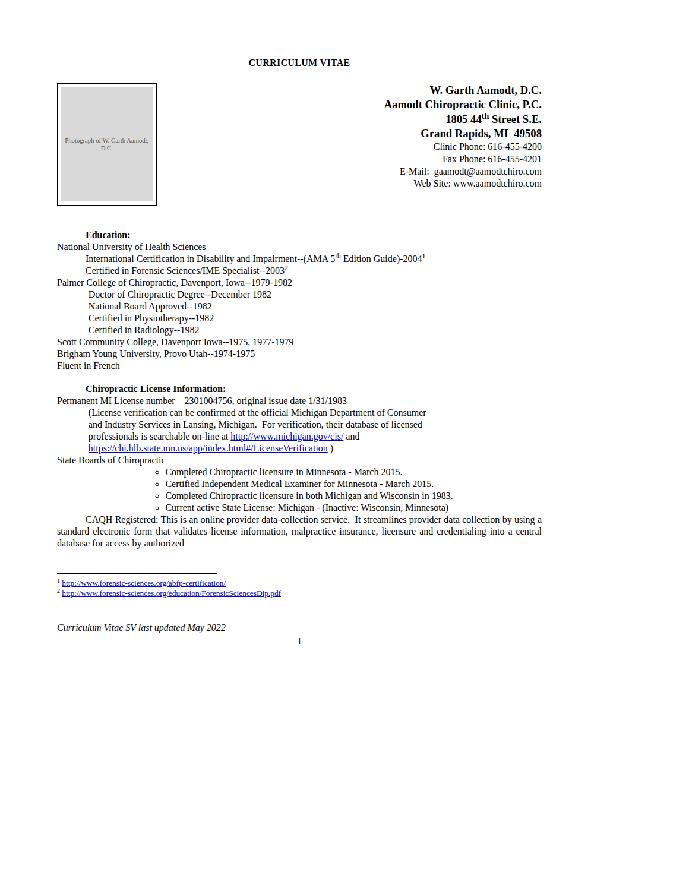CURRICULUM VITAE
Photograph of W. Garth Aamodt, D.C.
W. Garth Aamodt, D.C.
Aamodt Chiropractic Clinic, P.C.
1805 44th Street S.E.
Grand Rapids, MI 49508
Clinic Phone: 616-455-4200
Fax Phone: 616-455-4201
E-Mail: gaamodt@aamodtchiro.com
Web Site: www.aamodtchiro.com
Education:
National University of Health Sciences
International Certification in Disability and Impairment--(AMA 5th Edition Guide)-20041
Certified in Forensic Sciences/IME Specialist--20032
Palmer College of Chiropractic, Davenport, Iowa--1979-1982
Doctor of Chiropractic Degree--December 1982
National Board Approved--1982
Certified in Physiotherapy--1982
Certified in Radiology--1982
Scott Community College, Davenport Iowa--1975, 1977-1979
Brigham Young University, Provo Utah--1974-1975
Fluent in French
Chiropractic License Information:
Permanent MI License number—2301004756, original issue date 1/31/1983
(License verification can be confirmed at the official Michigan Department of Consumer
and Industry Services in Lansing, Michigan. For verification, their database of licensed
professionals is searchable on-line at http://www.michigan.gov/cis/ and
https://chi.hlb.state.mn.us/app/index.html#/LicenseVerification )
State Boards of Chiropractic
Completed Chiropractic licensure in Minnesota - March 2015.
Certified Independent Medical Examiner for Minnesota - March 2015.
Completed Chiropractic licensure in both Michigan and Wisconsin in 1983.
Current active State License: Michigan - (Inactive: Wisconsin, Minnesota)
CAQH Registered: This is an online provider data-collection service. It streamlines provider data collection by using a standard electronic form that validates license information, malpractice insurance, licensure and credentialing into a central database for access by authorized
1 http://www.forensic-sciences.org/abfp-certification/
2 http://www.forensic-sciences.org/education/ForensicSciencesDip.pdf
Curriculum Vitae SV last updated May 2022
1